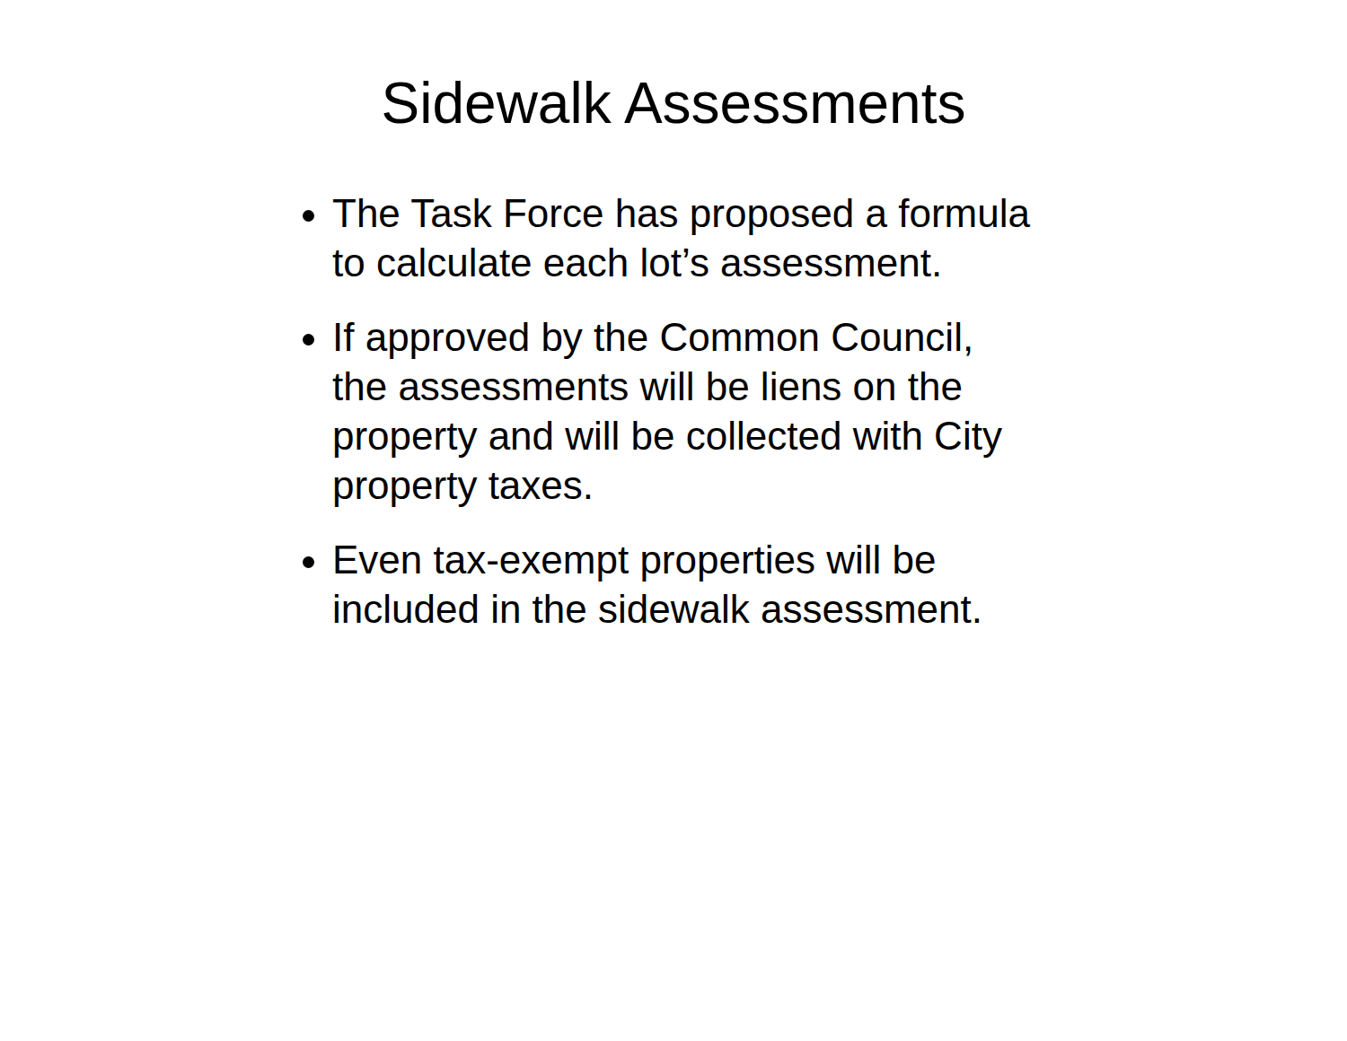Sidewalk Assessments
The Task Force has proposed a formula to calculate each lot’s assessment.
If approved by the Common Council, the assessments will be liens on the property and will be collected with City property taxes.
Even tax-exempt properties will be included in the sidewalk assessment.